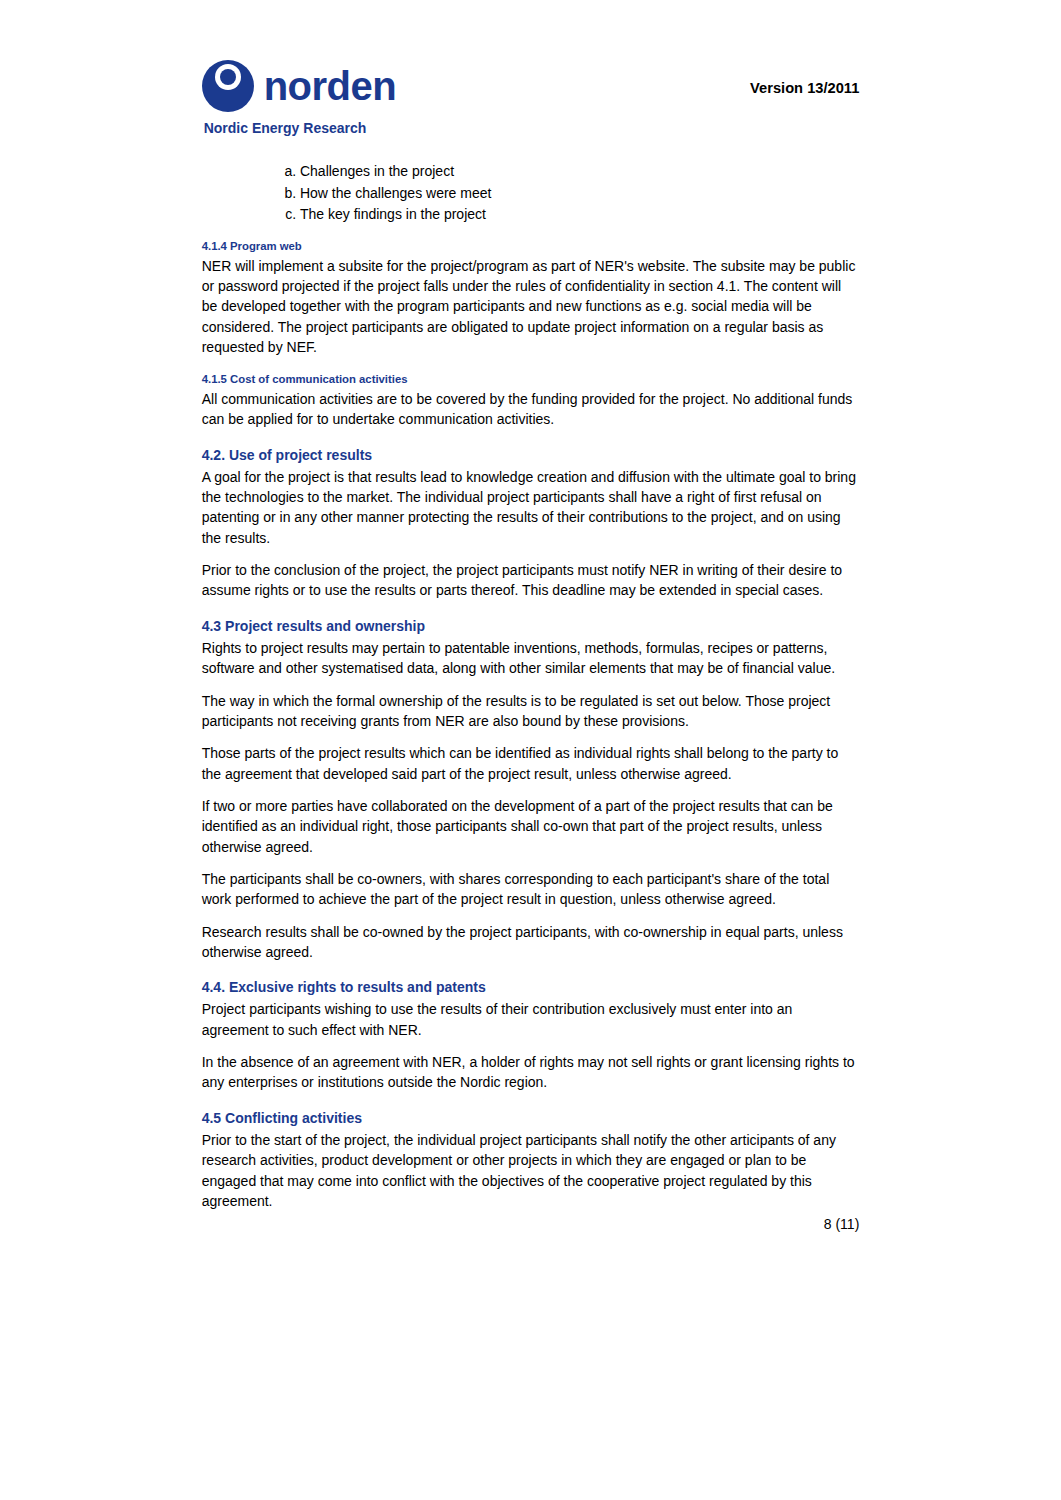norden
Nordic Energy Research
Version 13/2011
Challenges in the project
How the challenges were meet
The key findings in the project
4.1.4 Program web
NER will implement a subsite for the project/program as part of NER's website. The subsite may be public or password projected if the project falls under the rules of confidentiality in section 4.1. The content will be developed together with the program participants and new functions as e.g. social media will be considered. The project participants are obligated to update project information on a regular basis as requested by NEF.
4.1.5 Cost of communication activities
All communication activities are to be covered by the funding provided for the project. No additional funds can be applied for to undertake communication activities.
4.2. Use of project results
A goal for the project is that results lead to knowledge creation and diffusion with the ultimate goal to bring the technologies to the market. The individual project participants shall have a right of first refusal on patenting or in any other manner protecting the results of their contributions to the project, and on using the results.
Prior to the conclusion of the project, the project participants must notify NER in writing of their desire to assume rights or to use the results or parts thereof. This deadline may be extended in special cases.
4.3 Project results and ownership
Rights to project results may pertain to patentable inventions, methods, formulas, recipes or patterns, software and other systematised data, along with other similar elements that may be of financial value.
The way in which the formal ownership of the results is to be regulated is set out below. Those project participants not receiving grants from NER are also bound by these provisions.
Those parts of the project results which can be identified as individual rights shall belong to the party to the agreement that developed said part of the project result, unless otherwise agreed.
If two or more parties have collaborated on the development of a part of the project results that can be identified as an individual right, those participants shall co-own that part of the project results, unless otherwise agreed.
The participants shall be co-owners, with shares corresponding to each participant's share of the total work performed to achieve the part of the project result in question, unless otherwise agreed.
Research results shall be co-owned by the project participants, with co-ownership in equal parts, unless otherwise agreed.
4.4. Exclusive rights to results and patents
Project participants wishing to use the results of their contribution exclusively must enter into an agreement to such effect with NER.
In the absence of an agreement with NER, a holder of rights may not sell rights or grant licensing rights to any enterprises or institutions outside the Nordic region.
4.5 Conflicting activities
Prior to the start of the project, the individual project participants shall notify the other articipants of any research activities, product development or other projects in which they are engaged or plan to be engaged that may come into conflict with the objectives of the cooperative project regulated by this agreement.
8 (11)